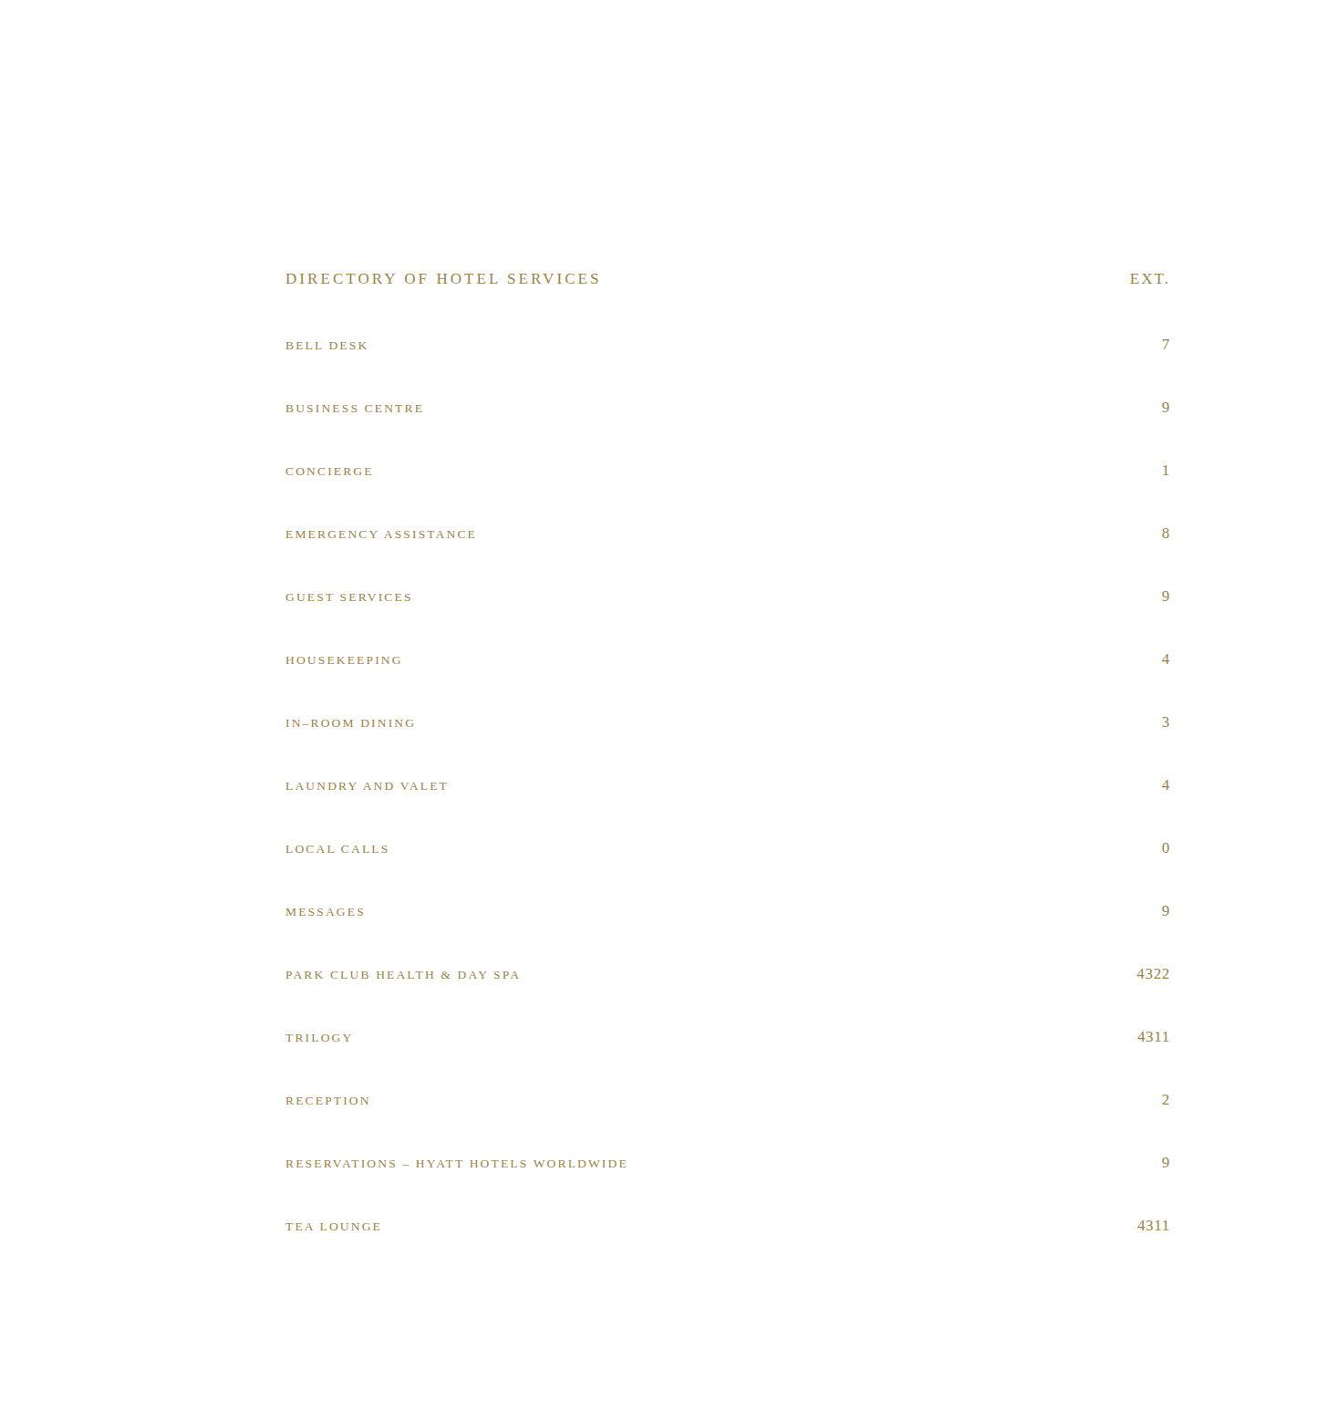| Directory of Hotel Services | Ext. |
| --- | --- |
| Bell Desk | 7 |
| Business Centre | 9 |
| Concierge | 1 |
| Emergency Assistance | 8 |
| Guest Services | 9 |
| Housekeeping | 4 |
| In–Room Dining | 3 |
| Laundry and Valet | 4 |
| Local Calls | 0 |
| Messages | 9 |
| Park Club Health & Day Spa | 4322 |
| Trilogy | 4311 |
| Reception | 2 |
| Reservations – Hyatt Hotels Worldwide | 9 |
| Tea Lounge | 4311 |